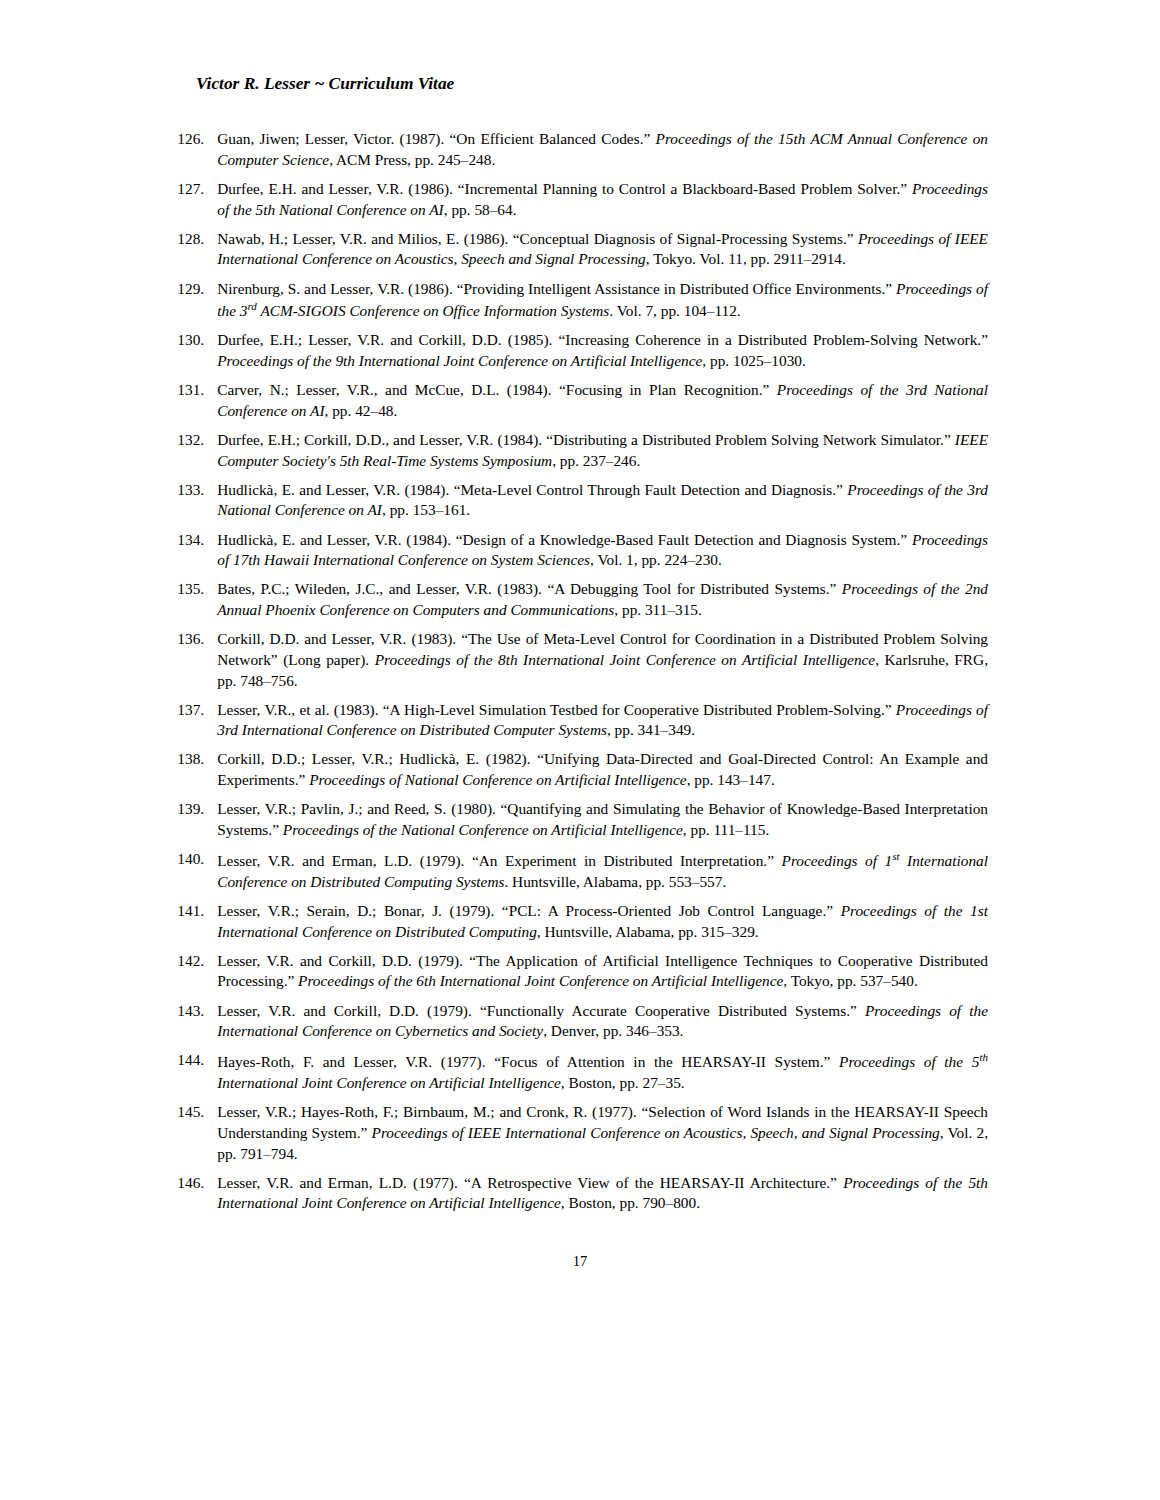Victor R. Lesser ~ Curriculum Vitae
126. Guan, Jiwen; Lesser, Victor. (1987). “On Efficient Balanced Codes.” Proceedings of the 15th ACM Annual Conference on Computer Science, ACM Press, pp. 245–248.
127. Durfee, E.H. and Lesser, V.R. (1986). “Incremental Planning to Control a Blackboard-Based Problem Solver.” Proceedings of the 5th National Conference on AI, pp. 58–64.
128. Nawab, H.; Lesser, V.R. and Milios, E. (1986). “Conceptual Diagnosis of Signal-Processing Systems.” Proceedings of IEEE International Conference on Acoustics, Speech and Signal Processing, Tokyo. Vol. 11, pp. 2911–2914.
129. Nirenburg, S. and Lesser, V.R. (1986). “Providing Intelligent Assistance in Distributed Office Environments.” Proceedings of the 3rd ACM-SIGOIS Conference on Office Information Systems. Vol. 7, pp. 104–112.
130. Durfee, E.H.; Lesser, V.R. and Corkill, D.D. (1985). “Increasing Coherence in a Distributed Problem-Solving Network.” Proceedings of the 9th International Joint Conference on Artificial Intelligence, pp. 1025–1030.
131. Carver, N.; Lesser, V.R., and McCue, D.L. (1984). “Focusing in Plan Recognition.” Proceedings of the 3rd National Conference on AI, pp. 42–48.
132. Durfee, E.H.; Corkill, D.D., and Lesser, V.R. (1984). “Distributing a Distributed Problem Solving Network Simulator.” IEEE Computer Society's 5th Real-Time Systems Symposium, pp. 237–246.
133. Hudlickà, E. and Lesser, V.R. (1984). “Meta-Level Control Through Fault Detection and Diagnosis.” Proceedings of the 3rd National Conference on AI, pp. 153–161.
134. Hudlickà, E. and Lesser, V.R. (1984). “Design of a Knowledge-Based Fault Detection and Diagnosis System.” Proceedings of 17th Hawaii International Conference on System Sciences, Vol. 1, pp. 224–230.
135. Bates, P.C.; Wileden, J.C., and Lesser, V.R. (1983). “A Debugging Tool for Distributed Systems.” Proceedings of the 2nd Annual Phoenix Conference on Computers and Communications, pp. 311–315.
136. Corkill, D.D. and Lesser, V.R. (1983). “The Use of Meta-Level Control for Coordination in a Distributed Problem Solving Network” (Long paper). Proceedings of the 8th International Joint Conference on Artificial Intelligence, Karlsruhe, FRG, pp. 748–756.
137. Lesser, V.R., et al. (1983). “A High-Level Simulation Testbed for Cooperative Distributed Problem-Solving.” Proceedings of 3rd International Conference on Distributed Computer Systems, pp. 341–349.
138. Corkill, D.D.; Lesser, V.R.; Hudlickà, E. (1982). “Unifying Data-Directed and Goal-Directed Control: An Example and Experiments.” Proceedings of National Conference on Artificial Intelligence, pp. 143–147.
139. Lesser, V.R.; Pavlin, J.; and Reed, S. (1980). “Quantifying and Simulating the Behavior of Knowledge-Based Interpretation Systems.” Proceedings of the National Conference on Artificial Intelligence, pp. 111–115.
140. Lesser, V.R. and Erman, L.D. (1979). “An Experiment in Distributed Interpretation.” Proceedings of 1st International Conference on Distributed Computing Systems. Huntsville, Alabama, pp. 553–557.
141. Lesser, V.R.; Serain, D.; Bonar, J. (1979). “PCL: A Process-Oriented Job Control Language.” Proceedings of the 1st International Conference on Distributed Computing, Huntsville, Alabama, pp. 315–329.
142. Lesser, V.R. and Corkill, D.D. (1979). “The Application of Artificial Intelligence Techniques to Cooperative Distributed Processing.” Proceedings of the 6th International Joint Conference on Artificial Intelligence, Tokyo, pp. 537–540.
143. Lesser, V.R. and Corkill, D.D. (1979). “Functionally Accurate Cooperative Distributed Systems.” Proceedings of the International Conference on Cybernetics and Society, Denver, pp. 346–353.
144. Hayes-Roth, F. and Lesser, V.R. (1977). “Focus of Attention in the HEARSAY-II System.” Proceedings of the 5th International Joint Conference on Artificial Intelligence, Boston, pp. 27–35.
145. Lesser, V.R.; Hayes-Roth, F.; Birnbaum, M.; and Cronk, R. (1977). “Selection of Word Islands in the HEARSAY-II Speech Understanding System.” Proceedings of IEEE International Conference on Acoustics, Speech, and Signal Processing, Vol. 2, pp. 791–794.
146. Lesser, V.R. and Erman, L.D. (1977). “A Retrospective View of the HEARSAY-II Architecture.” Proceedings of the 5th International Joint Conference on Artificial Intelligence, Boston, pp. 790–800.
17